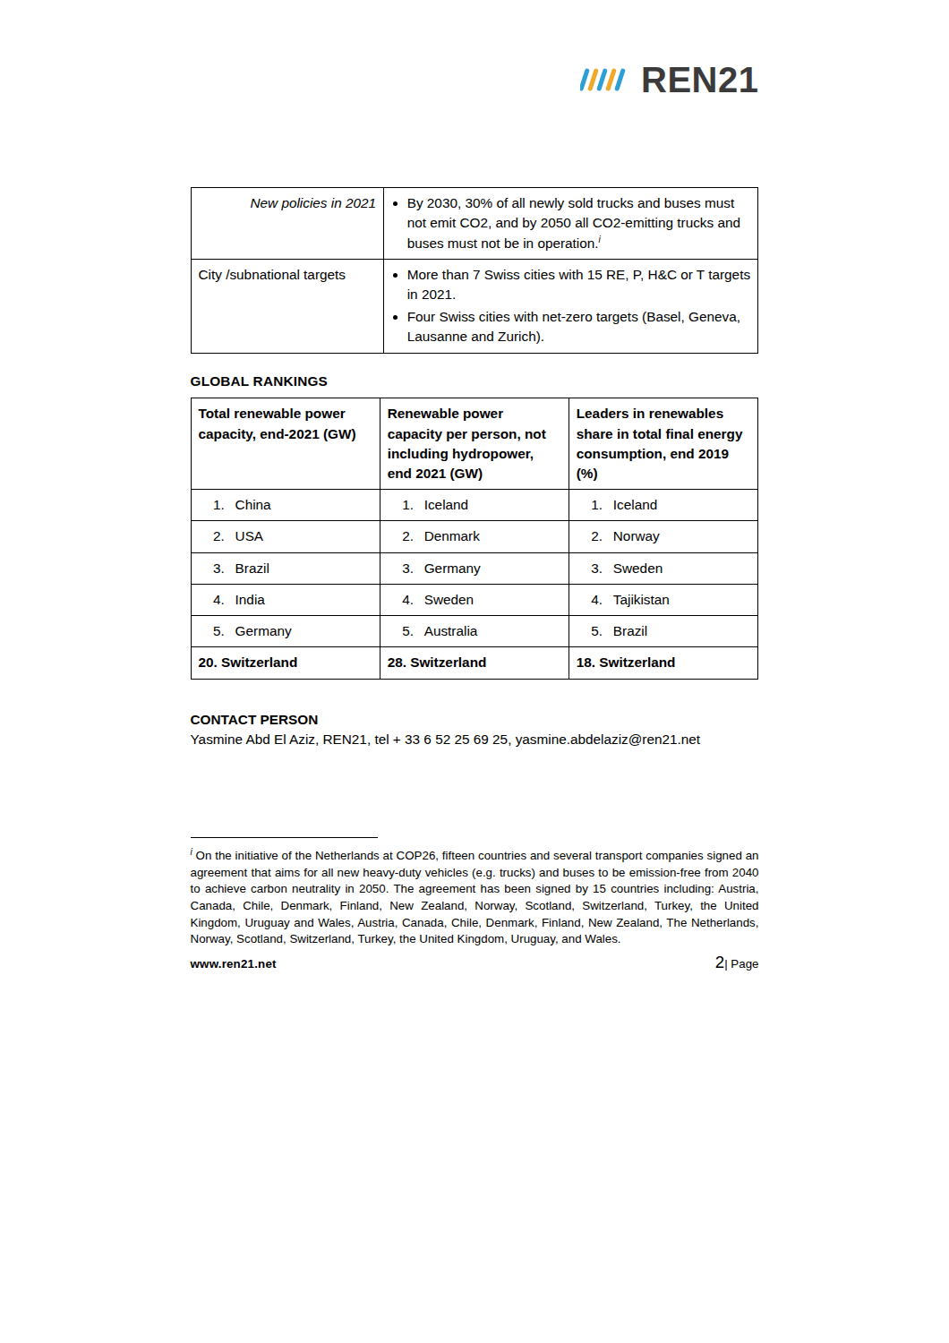REN21
| New policies in 2021 | By 2030, 30% of all newly sold trucks and buses must not emit CO2, and by 2050 all CO2-emitting trucks and buses must not be in operation. i |
| City /subnational targets | More than 7 Swiss cities with 15 RE, P, H&C or T targets in 2021. Four Swiss cities with net-zero targets (Basel, Geneva, Lausanne and Zurich). |
GLOBAL RANKINGS
| Total renewable power capacity, end-2021 (GW) | Renewable power capacity per person, not including hydropower, end 2021 (GW) | Leaders in renewables share in total final energy consumption, end 2019 (%) |
| --- | --- | --- |
| 1. China | 1. Iceland | 1. Iceland |
| 2. USA | 2. Denmark | 2. Norway |
| 3. Brazil | 3. Germany | 3. Sweden |
| 4. India | 4. Sweden | 4. Tajikistan |
| 5. Germany | 5. Australia | 5. Brazil |
| 20. Switzerland | 28. Switzerland | 18. Switzerland |
CONTACT PERSON
Yasmine Abd El Aziz, REN21, tel + 33 6 52 25 69 25, yasmine.abdelaziz@ren21.net
i On the initiative of the Netherlands at COP26, fifteen countries and several transport companies signed an agreement that aims for all new heavy-duty vehicles (e.g. trucks) and buses to be emission-free from 2040 to achieve carbon neutrality in 2050. The agreement has been signed by 15 countries including: Austria, Canada, Chile, Denmark, Finland, New Zealand, Norway, Scotland, Switzerland, Turkey, the United Kingdom, Uruguay and Wales, Austria, Canada, Chile, Denmark, Finland, New Zealand, The Netherlands, Norway, Scotland, Switzerland, Turkey, the United Kingdom, Uruguay, and Wales.
www.ren21.net 2| Page